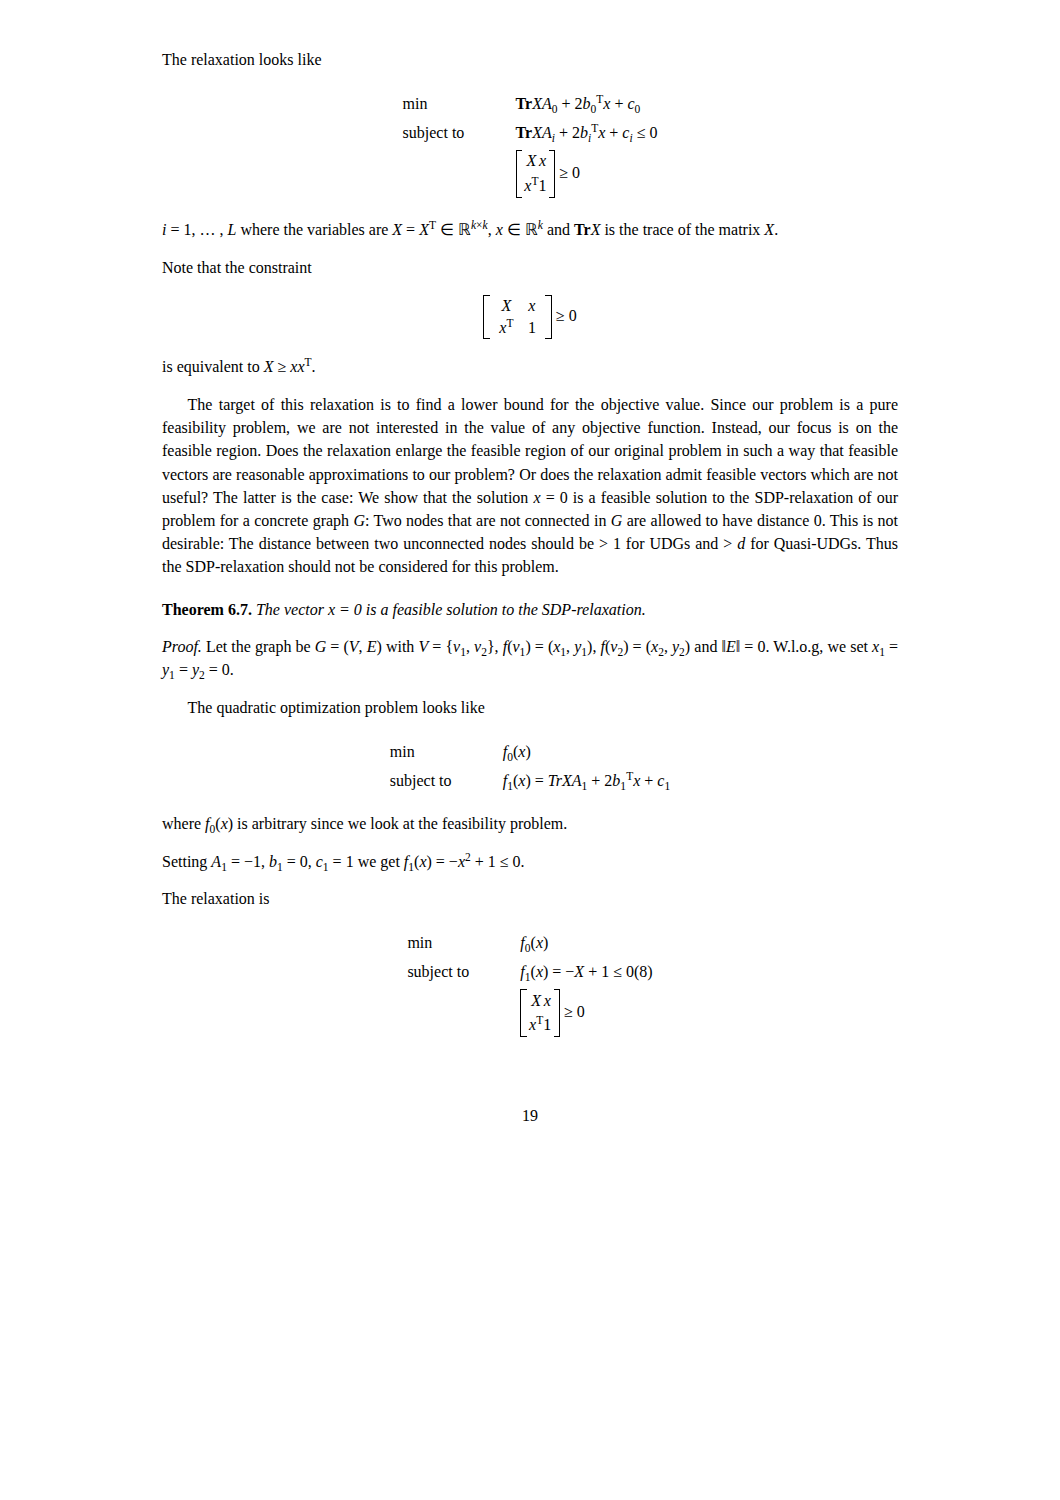The relaxation looks like
| min | Tr XA 0 + 2 b 0 T x + c 0 |
| subject to | Tr XA i + 2 b i T x + c i ≤ 0 |
| | / X / x / / x T / 1 / ≥ 0 |
i = 1, … , L where the variables are X = XT ∈ ℝk×k, x ∈ ℝk and Tr X is the trace of the matrix X.
Note that the constraint
| X | x |
| x T | 1 |
≥ 0
is equivalent to X ≥ xxT.
The target of this relaxation is to find a lower bound for the objective value. Since our problem is a pure feasibility problem, we are not interested in the value of any objective function. Instead, our focus is on the feasible region. Does the relaxation enlarge the feasible region of our original problem in such a way that feasible vectors are reasonable approximations to our problem? Or does the relaxation admit feasible vectors which are not useful? The latter is the case: We show that the solution x = 0 is a feasible solution to the SDP-relaxation of our problem for a concrete graph G: Two nodes that are not connected in G are allowed to have distance 0. This is not desirable: The distance between two unconnected nodes should be > 1 for UDGs and > d for Quasi-UDGs. Thus the SDP-relaxation should not be considered for this problem.
Theorem 6.7. The vector x = 0 is a feasible solution to the SDP-relaxation.
Proof. Let the graph be G = (V, E) with V = {v1, v2}, f(v1) = (x1, y1), f(v2) = (x2, y2) and ‖E‖ = 0. W.l.o.g, we set x1 = y1 = y2 = 0.
The quadratic optimization problem looks like
| min | f 0 ( x ) |
| subject to | f 1 ( x ) = TrXA 1 + 2 b 1 T x + c 1 |
where f0(x) is arbitrary since we look at the feasibility problem.
Setting A1 = −1, b1 = 0, c1 = 1 we get f1(x) = −x2 + 1 ≤ 0.
The relaxation is
| min | f 0 ( x ) | |
| subject to | f 1 ( x ) = − X + 1 ≤ 0 | (8) |
| | / X / x / / x T / 1 / ≥ 0 | |
19